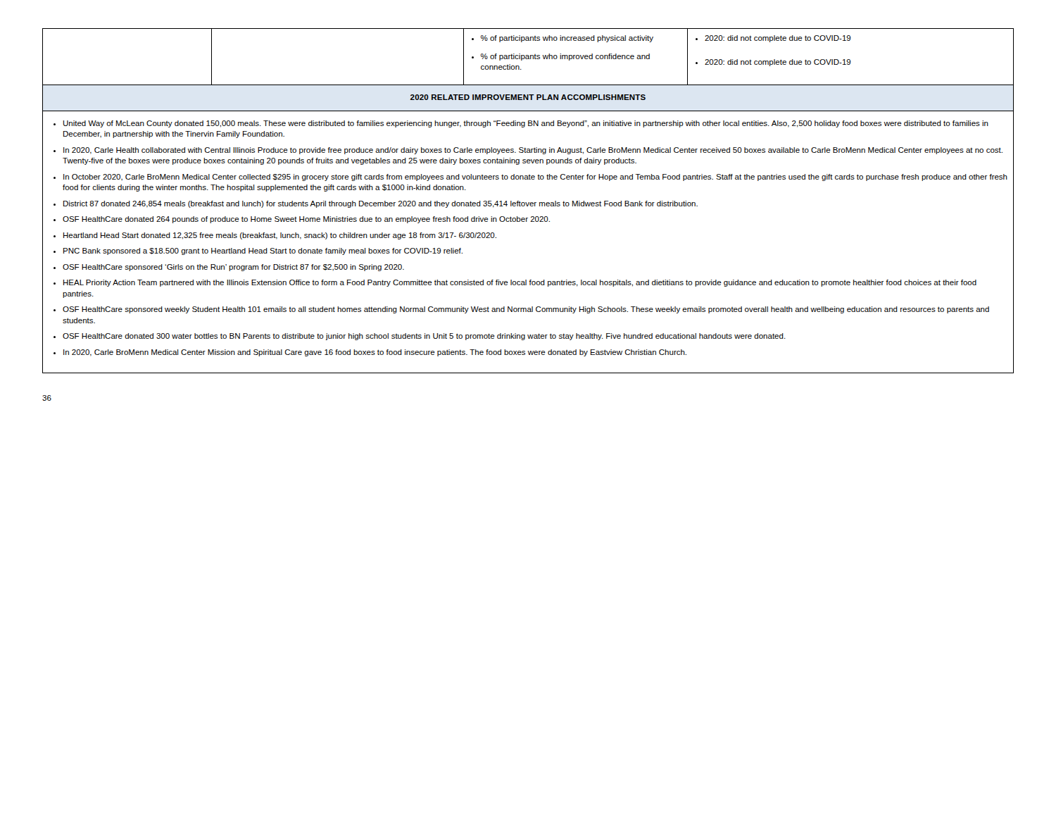| | | % of participants who increased physical activity % of participants who improved confidence and connection. | 2020: did not complete due to COVID-19 2020: did not complete due to COVID-19 |
| 2020 RELATED IMPROVEMENT PLAN ACCOMPLISHMENTS |
| United Way of McLean County donated 150,000 meals. These were distributed to families experiencing hunger, through “Feeding BN and Beyond”, an initiative in partnership with other local entities. Also, 2,500 holiday food boxes were distributed to families in December, in partnership with the Tinervin Family Foundation. In 2020, Carle Health collaborated with Central Illinois Produce to provide free produce and/or dairy boxes to Carle employees. Starting in August, Carle BroMenn Medical Center received 50 boxes available to Carle BroMenn Medical Center employees at no cost. Twenty-five of the boxes were produce boxes containing 20 pounds of fruits and vegetables and 25 were dairy boxes containing seven pounds of dairy products. In October 2020, Carle BroMenn Medical Center collected $295 in grocery store gift cards from employees and volunteers to donate to the Center for Hope and Temba Food pantries. Staff at the pantries used the gift cards to purchase fresh produce and other fresh food for clients during the winter months. The hospital supplemented the gift cards with a $1000 in-kind donation. District 87 donated 246,854 meals (breakfast and lunch) for students April through December 2020 and they donated 35,414 leftover meals to Midwest Food Bank for distribution. OSF HealthCare donated 264 pounds of produce to Home Sweet Home Ministries due to an employee fresh food drive in October 2020. Heartland Head Start donated 12,325 free meals (breakfast, lunch, snack) to children under age 18 from 3/17- 6/30/2020. PNC Bank sponsored a $18.500 grant to Heartland Head Start to donate family meal boxes for COVID-19 relief. OSF HealthCare sponsored ‘Girls on the Run’ program for District 87 for $2,500 in Spring 2020. HEAL Priority Action Team partnered with the Illinois Extension Office to form a Food Pantry Committee that consisted of five local food pantries, local hospitals, and dietitians to provide guidance and education to promote healthier food choices at their food pantries. OSF HealthCare sponsored weekly Student Health 101 emails to all student homes attending Normal Community West and Normal Community High Schools. These weekly emails promoted overall health and wellbeing education and resources to parents and students. OSF HealthCare donated 300 water bottles to BN Parents to distribute to junior high school students in Unit 5 to promote drinking water to stay healthy. Five hundred educational handouts were donated. In 2020, Carle BroMenn Medical Center Mission and Spiritual Care gave 16 food boxes to food insecure patients. The food boxes were donated by Eastview Christian Church. |
36